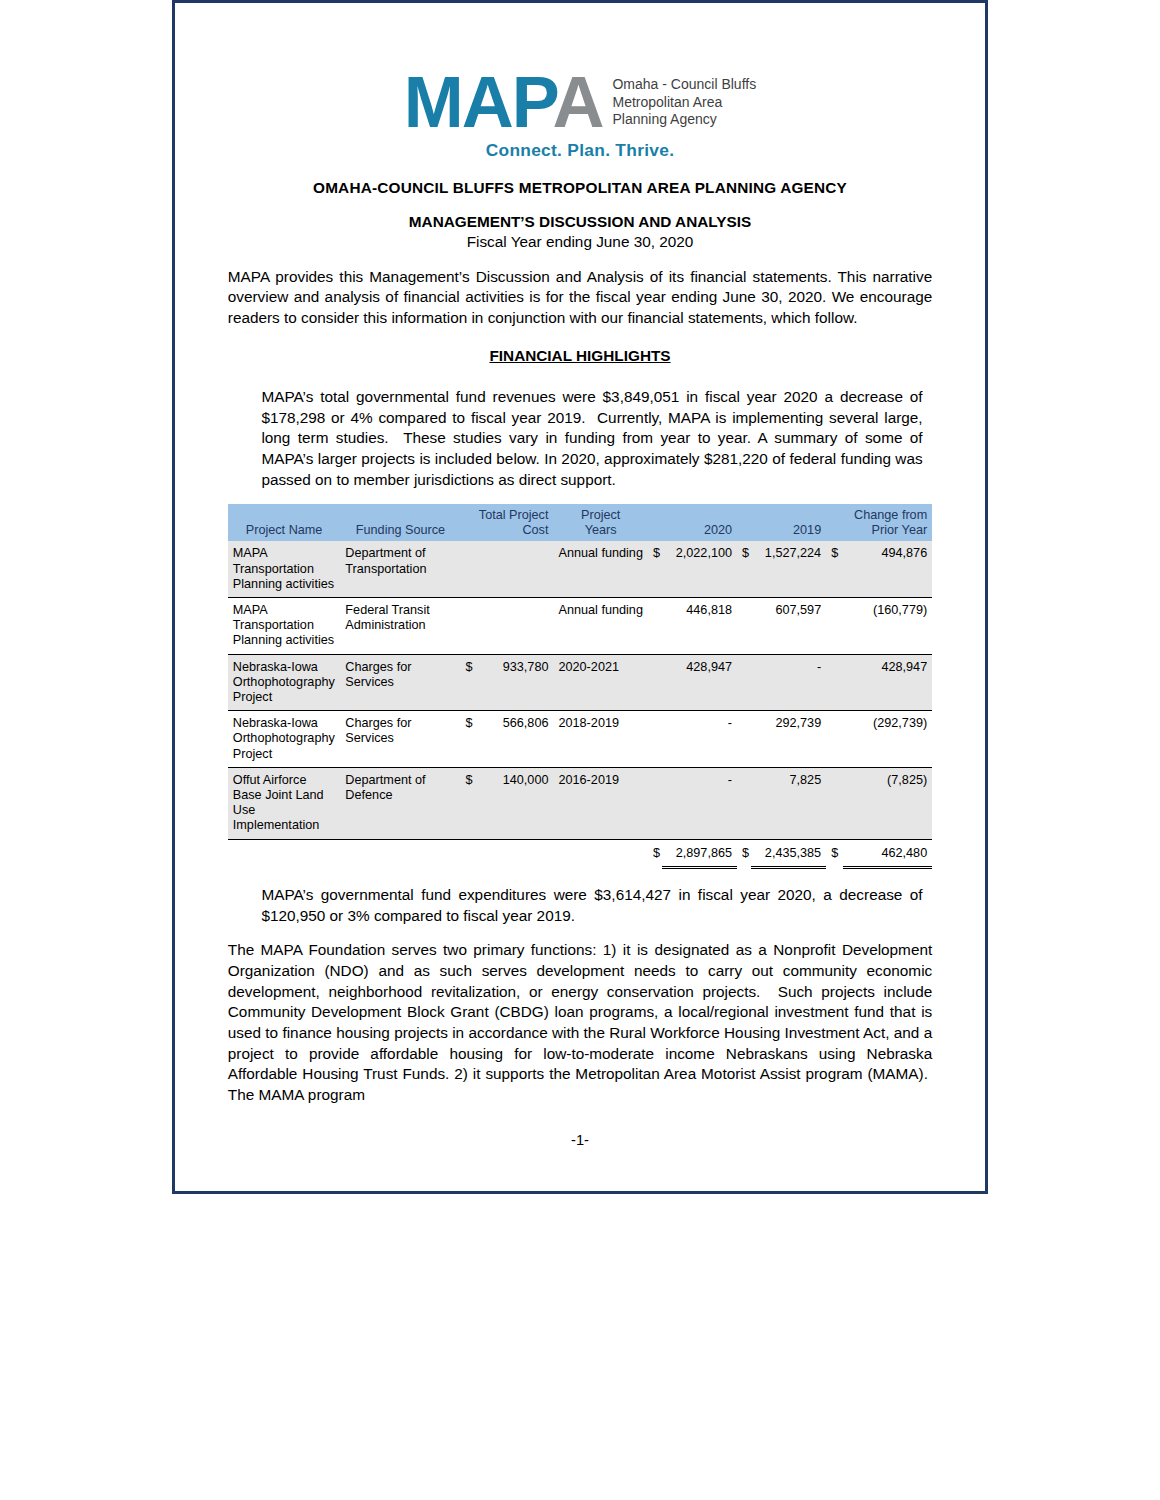MAPA Omaha - Council Bluffs
Metropolitan Area
Planning Agency
Connect. Plan. Thrive.
OMAHA-COUNCIL BLUFFS METROPOLITAN AREA PLANNING AGENCY
MANAGEMENT’S DISCUSSION AND ANALYSIS
Fiscal Year ending June 30, 2020
MAPA provides this Management’s Discussion and Analysis of its financial statements. This narrative overview and analysis of financial activities is for the fiscal year ending June 30, 2020. We encourage readers to consider this information in conjunction with our financial statements, which follow.
FINANCIAL HIGHLIGHTS
MAPA’s total governmental fund revenues were $3,849,051 in fiscal year 2020 a decrease of $178,298 or 4% compared to fiscal year 2019. Currently, MAPA is implementing several large, long term studies. These studies vary in funding from year to year. A summary of some of MAPA’s larger projects is included below. In 2020, approximately $281,220 of federal funding was passed on to member jurisdictions as direct support.
| Project Name | Funding Source | Total Project Cost | Project Years | 2020 | 2019 | Change from Prior Year |
| --- | --- | --- | --- | --- | --- | --- |
| MAPA Transportation Planning activities | Department of Transportation | | | Annual funding | $ | 2,022,100 | $ | 1,527,224 | $ | 494,876 |
| MAPA Transportation Planning activities | Federal Transit Administration | | | Annual funding | | 446,818 | | 607,597 | | (160,779) |
| Nebraska-Iowa Orthophotography Project | Charges for Services | $ | 933,780 | 2020-2021 | | 428,947 | | - | | 428,947 |
| Nebraska-Iowa Orthophotography Project | Charges for Services | $ | 566,806 | 2018-2019 | | - | | 292,739 | | (292,739) |
| Offut Airforce Base Joint Land Use Implementation | Department of Defence | $ | 140,000 | 2016-2019 | | - | | 7,825 | | (7,825) |
| | | | | | $ | 2,897,865 | $ | 2,435,385 | $ | 462,480 |
MAPA’s governmental fund expenditures were $3,614,427 in fiscal year 2020, a decrease of $120,950 or 3% compared to fiscal year 2019.
The MAPA Foundation serves two primary functions: 1) it is designated as a Nonprofit Development Organization (NDO) and as such serves development needs to carry out community economic development, neighborhood revitalization, or energy conservation projects. Such projects include Community Development Block Grant (CBDG) loan programs, a local/regional investment fund that is used to finance housing projects in accordance with the Rural Workforce Housing Investment Act, and a project to provide affordable housing for low-to-moderate income Nebraskans using Nebraska Affordable Housing Trust Funds. 2) it supports the Metropolitan Area Motorist Assist program (MAMA). The MAMA program
-1-